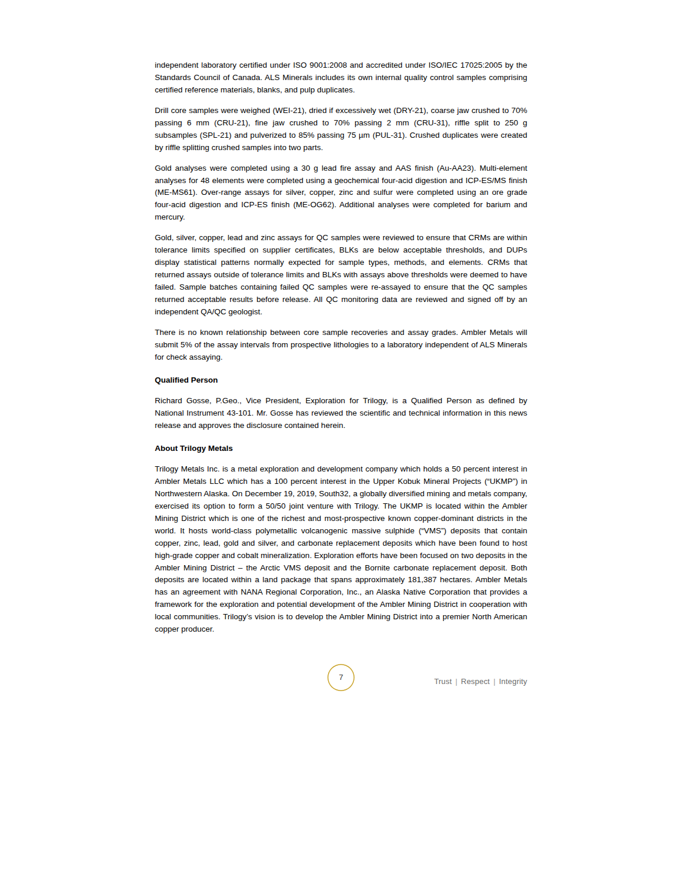independent laboratory certified under ISO 9001:2008 and accredited under ISO/IEC 17025:2005 by the Standards Council of Canada. ALS Minerals includes its own internal quality control samples comprising certified reference materials, blanks, and pulp duplicates.
Drill core samples were weighed (WEI-21), dried if excessively wet (DRY-21), coarse jaw crushed to 70% passing 6 mm (CRU-21), fine jaw crushed to 70% passing 2 mm (CRU-31), riffle split to 250 g subsamples (SPL-21) and pulverized to 85% passing 75 µm (PUL-31). Crushed duplicates were created by riffle splitting crushed samples into two parts.
Gold analyses were completed using a 30 g lead fire assay and AAS finish (Au-AA23). Multi-element analyses for 48 elements were completed using a geochemical four-acid digestion and ICP-ES/MS finish (ME-MS61). Over-range assays for silver, copper, zinc and sulfur were completed using an ore grade four-acid digestion and ICP-ES finish (ME-OG62). Additional analyses were completed for barium and mercury.
Gold, silver, copper, lead and zinc assays for QC samples were reviewed to ensure that CRMs are within tolerance limits specified on supplier certificates, BLKs are below acceptable thresholds, and DUPs display statistical patterns normally expected for sample types, methods, and elements. CRMs that returned assays outside of tolerance limits and BLKs with assays above thresholds were deemed to have failed. Sample batches containing failed QC samples were re-assayed to ensure that the QC samples returned acceptable results before release. All QC monitoring data are reviewed and signed off by an independent QA/QC geologist.
There is no known relationship between core sample recoveries and assay grades. Ambler Metals will submit 5% of the assay intervals from prospective lithologies to a laboratory independent of ALS Minerals for check assaying.
Qualified Person
Richard Gosse, P.Geo., Vice President, Exploration for Trilogy, is a Qualified Person as defined by National Instrument 43-101. Mr. Gosse has reviewed the scientific and technical information in this news release and approves the disclosure contained herein.
About Trilogy Metals
Trilogy Metals Inc. is a metal exploration and development company which holds a 50 percent interest in Ambler Metals LLC which has a 100 percent interest in the Upper Kobuk Mineral Projects (“UKMP”) in Northwestern Alaska. On December 19, 2019, South32, a globally diversified mining and metals company, exercised its option to form a 50/50 joint venture with Trilogy. The UKMP is located within the Ambler Mining District which is one of the richest and most-prospective known copper-dominant districts in the world. It hosts world-class polymetallic volcanogenic massive sulphide (“VMS”) deposits that contain copper, zinc, lead, gold and silver, and carbonate replacement deposits which have been found to host high-grade copper and cobalt mineralization. Exploration efforts have been focused on two deposits in the Ambler Mining District – the Arctic VMS deposit and the Bornite carbonate replacement deposit. Both deposits are located within a land package that spans approximately 181,387 hectares. Ambler Metals has an agreement with NANA Regional Corporation, Inc., an Alaska Native Corporation that provides a framework for the exploration and potential development of the Ambler Mining District in cooperation with local communities. Trilogy’s vision is to develop the Ambler Mining District into a premier North American copper producer.
7
Trust|Respect|Integrity